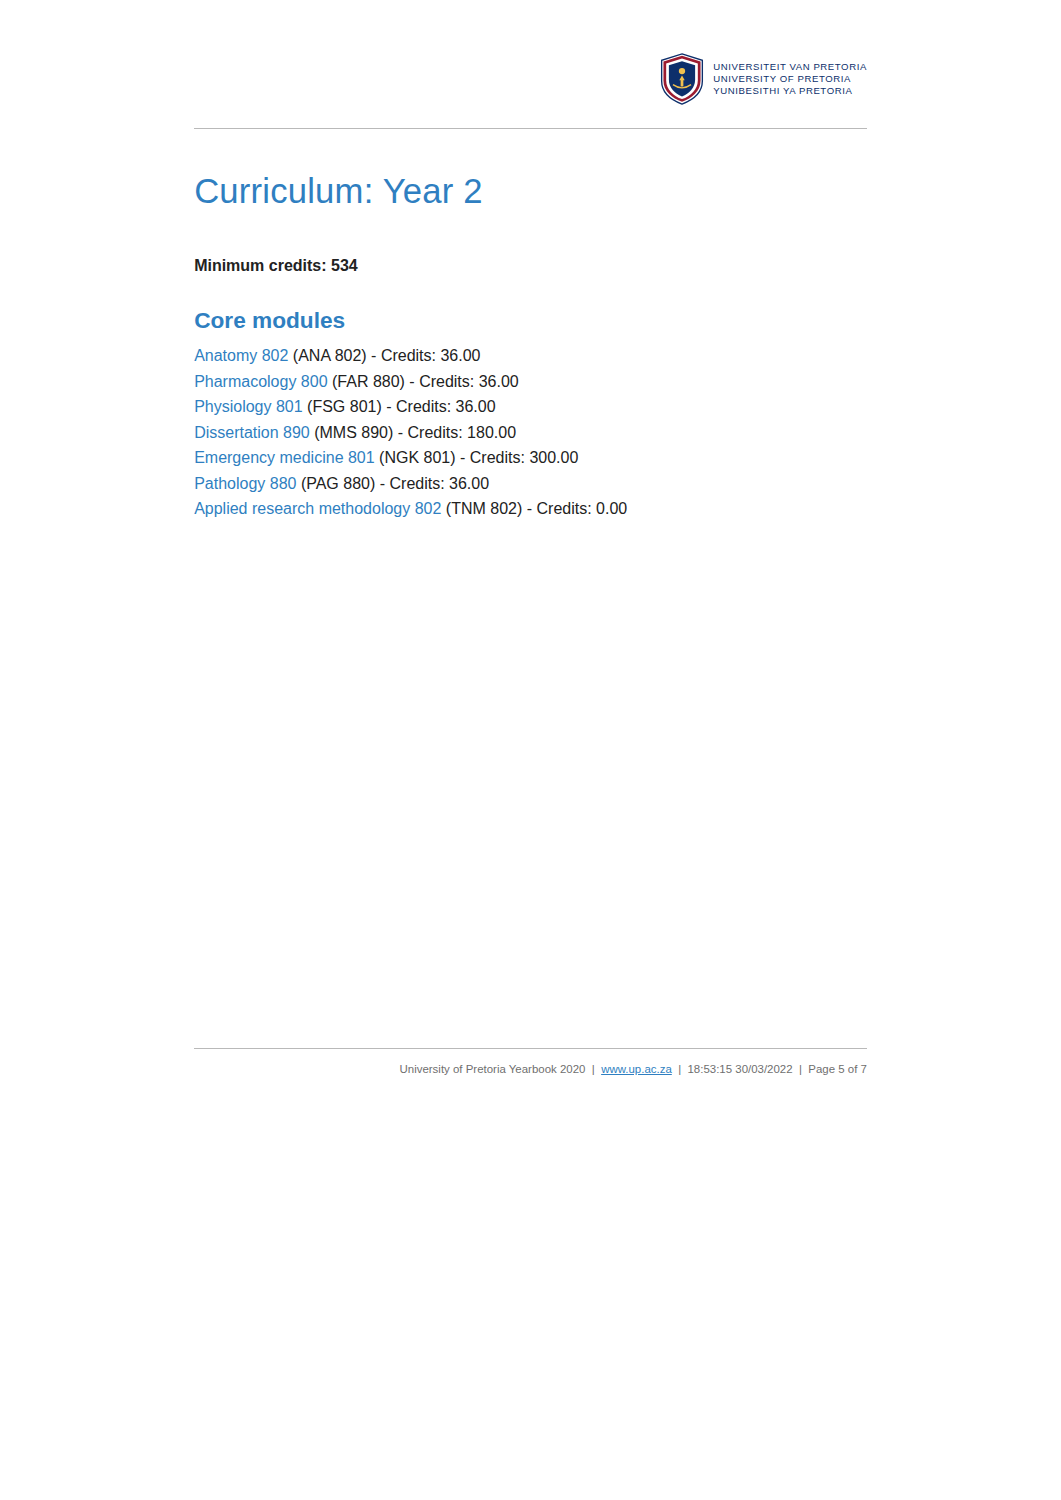Universiteit van Pretoria
University of Pretoria
Yunibesithi ya Pretoria
Curriculum: Year 2
Minimum credits: 534
Core modules
Anatomy 802 (ANA 802) - Credits: 36.00
Pharmacology 800 (FAR 880) - Credits: 36.00
Physiology 801 (FSG 801) - Credits: 36.00
Dissertation 890 (MMS 890) - Credits: 180.00
Emergency medicine 801 (NGK 801) - Credits: 300.00
Pathology 880 (PAG 880) - Credits: 36.00
Applied research methodology 802 (TNM 802) - Credits: 0.00
University of Pretoria Yearbook 2020 | www.up.ac.za | 18:53:15 30/03/2022 | Page 5 of 7